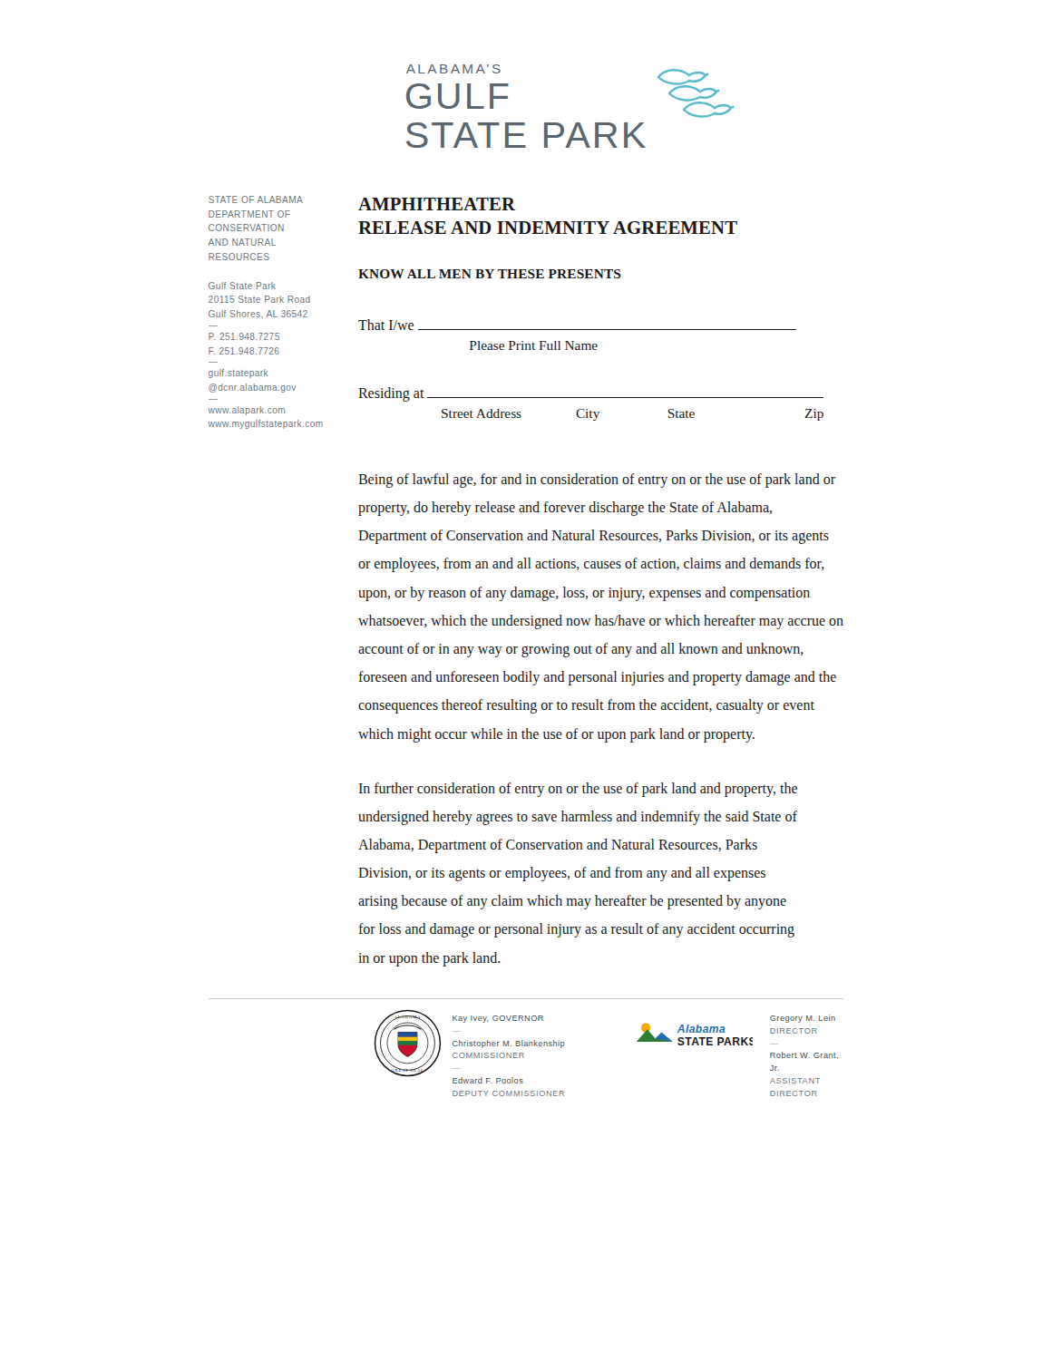ALABAMA’S
GULF
STATE PARK
STATE OF ALABAMA
DEPARTMENT OF CONSERVATION
AND NATURAL RESOURCES
Gulf State Park
20115 State Park Road
Gulf Shores, AL 36542
P. 251.948.7275
F. 251.948.7726
gulf.statepark
@dcnr.alabama.gov
www.alapark.com
www.mygulfstatepark.com
AMPHITHEATER
RELEASE AND INDEMNITY AGREEMENT
KNOW ALL MEN BY THESE PRESENTS
That I/we
Please Print Full Name
Residing at
Street Address City State Zip
Being of lawful age, for and in consideration of entry on or the use of park land or property, do hereby release and forever discharge the State of Alabama, Department of Conservation and Natural Resources, Parks Division, or its agents or employees, from an and all actions, causes of action, claims and demands for, upon, or by reason of any damage, loss, or injury, expenses and compensation whatsoever, which the undersigned now has/have or which hereafter may accrue on account of or in any way or growing out of any and all known and unknown, foreseen and unforeseen bodily and personal injuries and property damage and the consequences thereof resulting or to result from the accident, casualty or event which might occur while in the use of or upon park land or property.
In further consideration of entry on or the use of park land and property, the undersigned hereby agrees to save harmless and indemnify the said State of Alabama, Department of Conservation and Natural Resources, Parks Division, or its agents or employees, of and from any and all expenses arising because of any claim which may hereafter be presented by anyone for loss and damage or personal injury as a result of any accident occurring in or upon the park land.
ALABAMA GREAT SEAL
Kay Ivey, GOVERNOR
—
Christopher M. Blankenship
COMMISSIONER
—
Edward F. Poolos
DEPUTY COMMISSIONER
Alabama STATE PARKS
Gregory M. Lein
DIRECTOR
—
Robert W. Grant, Jr.
ASSISTANT DIRECTOR